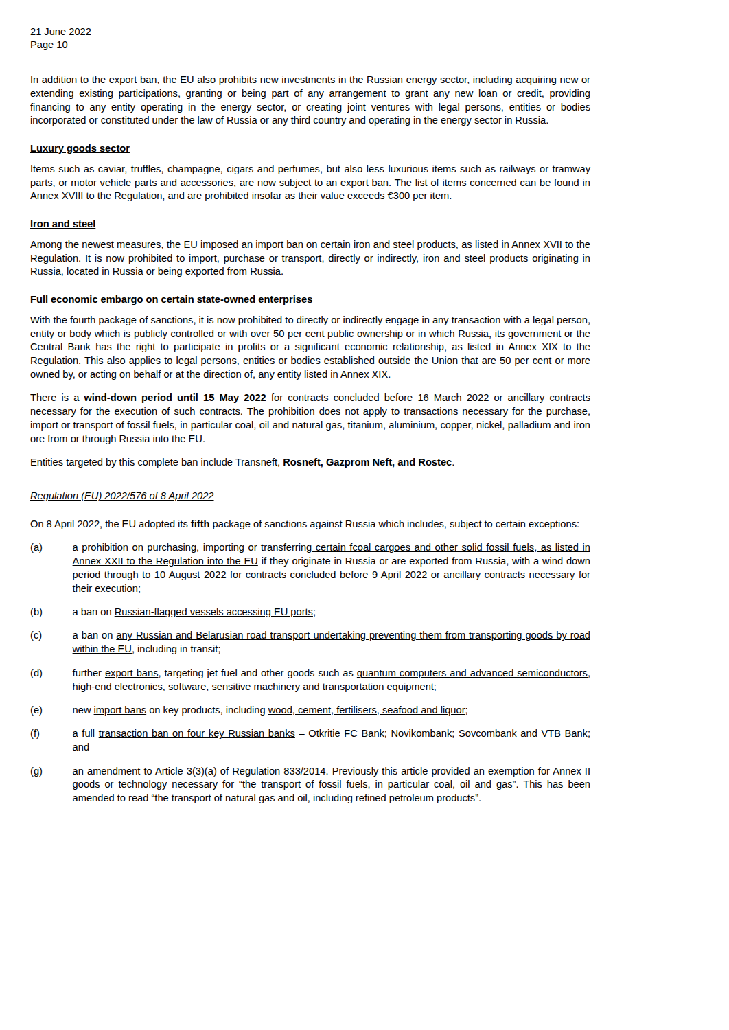21 June 2022
Page 10
In addition to the export ban, the EU also prohibits new investments in the Russian energy sector, including acquiring new or extending existing participations, granting or being part of any arrangement to grant any new loan or credit, providing financing to any entity operating in the energy sector, or creating joint ventures with legal persons, entities or bodies incorporated or constituted under the law of Russia or any third country and operating in the energy sector in Russia.
Luxury goods sector
Items such as caviar, truffles, champagne, cigars and perfumes, but also less luxurious items such as railways or tramway parts, or motor vehicle parts and accessories, are now subject to an export ban. The list of items concerned can be found in Annex XVIII to the Regulation, and are prohibited insofar as their value exceeds €300 per item.
Iron and steel
Among the newest measures, the EU imposed an import ban on certain iron and steel products, as listed in Annex XVII to the Regulation. It is now prohibited to import, purchase or transport, directly or indirectly, iron and steel products originating in Russia, located in Russia or being exported from Russia.
Full economic embargo on certain state-owned enterprises
With the fourth package of sanctions, it is now prohibited to directly or indirectly engage in any transaction with a legal person, entity or body which is publicly controlled or with over 50 per cent public ownership or in which Russia, its government or the Central Bank has the right to participate in profits or a significant economic relationship, as listed in Annex XIX to the Regulation. This also applies to legal persons, entities or bodies established outside the Union that are 50 per cent or more owned by, or acting on behalf or at the direction of, any entity listed in Annex XIX.
There is a wind-down period until 15 May 2022 for contracts concluded before 16 March 2022 or ancillary contracts necessary for the execution of such contracts. The prohibition does not apply to transactions necessary for the purchase, import or transport of fossil fuels, in particular coal, oil and natural gas, titanium, aluminium, copper, nickel, palladium and iron ore from or through Russia into the EU.
Entities targeted by this complete ban include Transneft, Rosneft, Gazprom Neft, and Rostec.
Regulation (EU) 2022/576 of 8 April 2022
On 8 April 2022, the EU adopted its fifth package of sanctions against Russia which includes, subject to certain exceptions:
(a) a prohibition on purchasing, importing or transferring certain fcoal cargoes and other solid fossil fuels, as listed in Annex XXII to the Regulation into the EU if they originate in Russia or are exported from Russia, with a wind down period through to 10 August 2022 for contracts concluded before 9 April 2022 or ancillary contracts necessary for their execution;
(b) a ban on Russian-flagged vessels accessing EU ports;
(c) a ban on any Russian and Belarusian road transport undertaking preventing them from transporting goods by road within the EU, including in transit;
(d) further export bans, targeting jet fuel and other goods such as quantum computers and advanced semiconductors, high-end electronics, software, sensitive machinery and transportation equipment;
(e) new import bans on key products, including wood, cement, fertilisers, seafood and liquor;
(f) a full transaction ban on four key Russian banks – Otkritie FC Bank; Novikombank; Sovcombank and VTB Bank; and
(g) an amendment to Article 3(3)(a) of Regulation 833/2014. Previously this article provided an exemption for Annex II goods or technology necessary for “the transport of fossil fuels, in particular coal, oil and gas”. This has been amended to read “the transport of natural gas and oil, including refined petroleum products”.